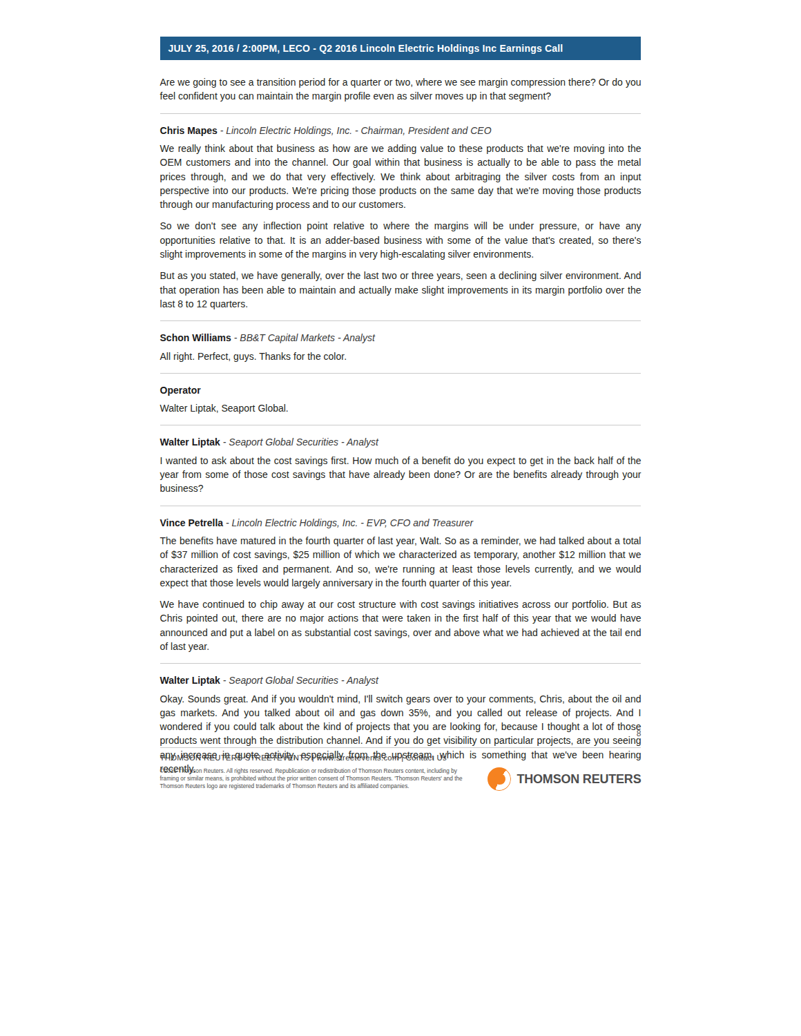JULY 25, 2016 / 2:00PM, LECO - Q2 2016 Lincoln Electric Holdings Inc Earnings Call
Are we going to see a transition period for a quarter or two, where we see margin compression there? Or do you feel confident you can maintain the margin profile even as silver moves up in that segment?
Chris Mapes - Lincoln Electric Holdings, Inc. - Chairman, President and CEO
We really think about that business as how are we adding value to these products that we're moving into the OEM customers and into the channel. Our goal within that business is actually to be able to pass the metal prices through, and we do that very effectively. We think about arbitraging the silver costs from an input perspective into our products. We're pricing those products on the same day that we're moving those products through our manufacturing process and to our customers.
So we don't see any inflection point relative to where the margins will be under pressure, or have any opportunities relative to that. It is an adder-based business with some of the value that's created, so there's slight improvements in some of the margins in very high-escalating silver environments.
But as you stated, we have generally, over the last two or three years, seen a declining silver environment. And that operation has been able to maintain and actually make slight improvements in its margin portfolio over the last 8 to 12 quarters.
Schon Williams - BB&T Capital Markets - Analyst
All right. Perfect, guys. Thanks for the color.
Operator
Walter Liptak, Seaport Global.
Walter Liptak - Seaport Global Securities - Analyst
I wanted to ask about the cost savings first. How much of a benefit do you expect to get in the back half of the year from some of those cost savings that have already been done? Or are the benefits already through your business?
Vince Petrella - Lincoln Electric Holdings, Inc. - EVP, CFO and Treasurer
The benefits have matured in the fourth quarter of last year, Walt. So as a reminder, we had talked about a total of $37 million of cost savings, $25 million of which we characterized as temporary, another $12 million that we characterized as fixed and permanent. And so, we're running at least those levels currently, and we would expect that those levels would largely anniversary in the fourth quarter of this year.
We have continued to chip away at our cost structure with cost savings initiatives across our portfolio. But as Chris pointed out, there are no major actions that were taken in the first half of this year that we would have announced and put a label on as substantial cost savings, over and above what we had achieved at the tail end of last year.
Walter Liptak - Seaport Global Securities - Analyst
Okay. Sounds great. And if you wouldn't mind, I'll switch gears over to your comments, Chris, about the oil and gas markets. And you talked about oil and gas down 35%, and you called out release of projects. And I wondered if you could talk about the kind of projects that you are looking for, because I thought a lot of those products went through the distribution channel. And if you do get visibility on particular projects, are you seeing any increase in quote activity, especially from the upstream, which is something that we've been hearing recently.
8
THOMSON REUTERS STREETEVENTS | www.streetevents.com | Contact Us
©2016 Thomson Reuters. All rights reserved. Republication or redistribution of Thomson Reuters content, including by framing or similar means, is prohibited without the prior written consent of Thomson Reuters. 'Thomson Reuters' and the Thomson Reuters logo are registered trademarks of Thomson Reuters and its affiliated companies.
THOMSON REUTERS